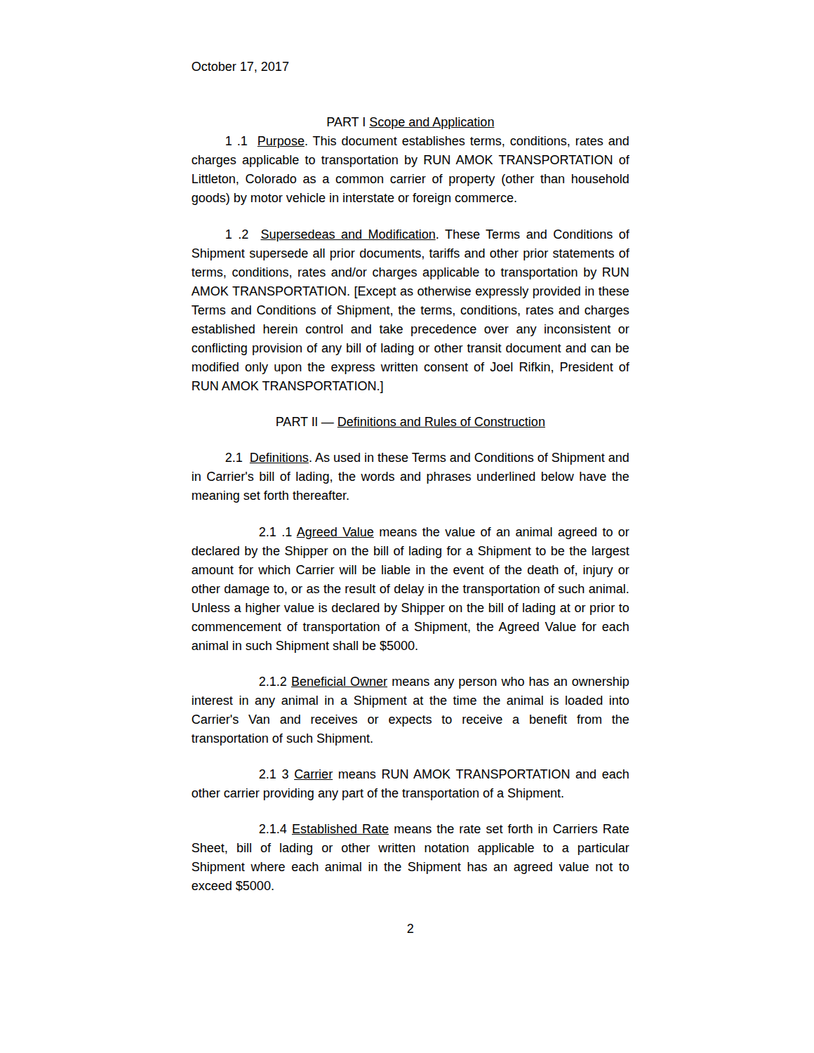October 17, 2017
PART I Scope and Application
1 .1 Purpose. This document establishes terms, conditions, rates and charges applicable to transportation by RUN AMOK TRANSPORTATION of Littleton, Colorado as a common carrier of property (other than household goods) by motor vehicle in interstate or foreign commerce.
1 .2 Supersedeas and Modification. These Terms and Conditions of Shipment supersede all prior documents, tariffs and other prior statements of terms, conditions, rates and/or charges applicable to transportation by RUN AMOK TRANSPORTATION. [Except as otherwise expressly provided in these Terms and Conditions of Shipment, the terms, conditions, rates and charges established herein control and take precedence over any inconsistent or conflicting provision of any bill of lading or other transit document and can be modified only upon the express written consent of Joel Rifkin, President of RUN AMOK TRANSPORTATION.]
PART Il — Definitions and Rules of Construction
2.1 Definitions. As used in these Terms and Conditions of Shipment and in Carrier's bill of lading, the words and phrases underlined below have the meaning set forth thereafter.
2.1 .1 Agreed Value means the value of an animal agreed to or declared by the Shipper on the bill of lading for a Shipment to be the largest amount for which Carrier will be liable in the event of the death of, injury or other damage to, or as the result of delay in the transportation of such animal. Unless a higher value is declared by Shipper on the bill of lading at or prior to commencement of transportation of a Shipment, the Agreed Value for each animal in such Shipment shall be $5000.
2.1.2 Beneficial Owner means any person who has an ownership interest in any animal in a Shipment at the time the animal is loaded into Carrier's Van and receives or expects to receive a benefit from the transportation of such Shipment.
2.1 3 Carrier means RUN AMOK TRANSPORTATION and each other carrier providing any part of the transportation of a Shipment.
2.1.4 Established Rate means the rate set forth in Carriers Rate Sheet, bill of lading or other written notation applicable to a particular Shipment where each animal in the Shipment has an agreed value not to exceed $5000.
2